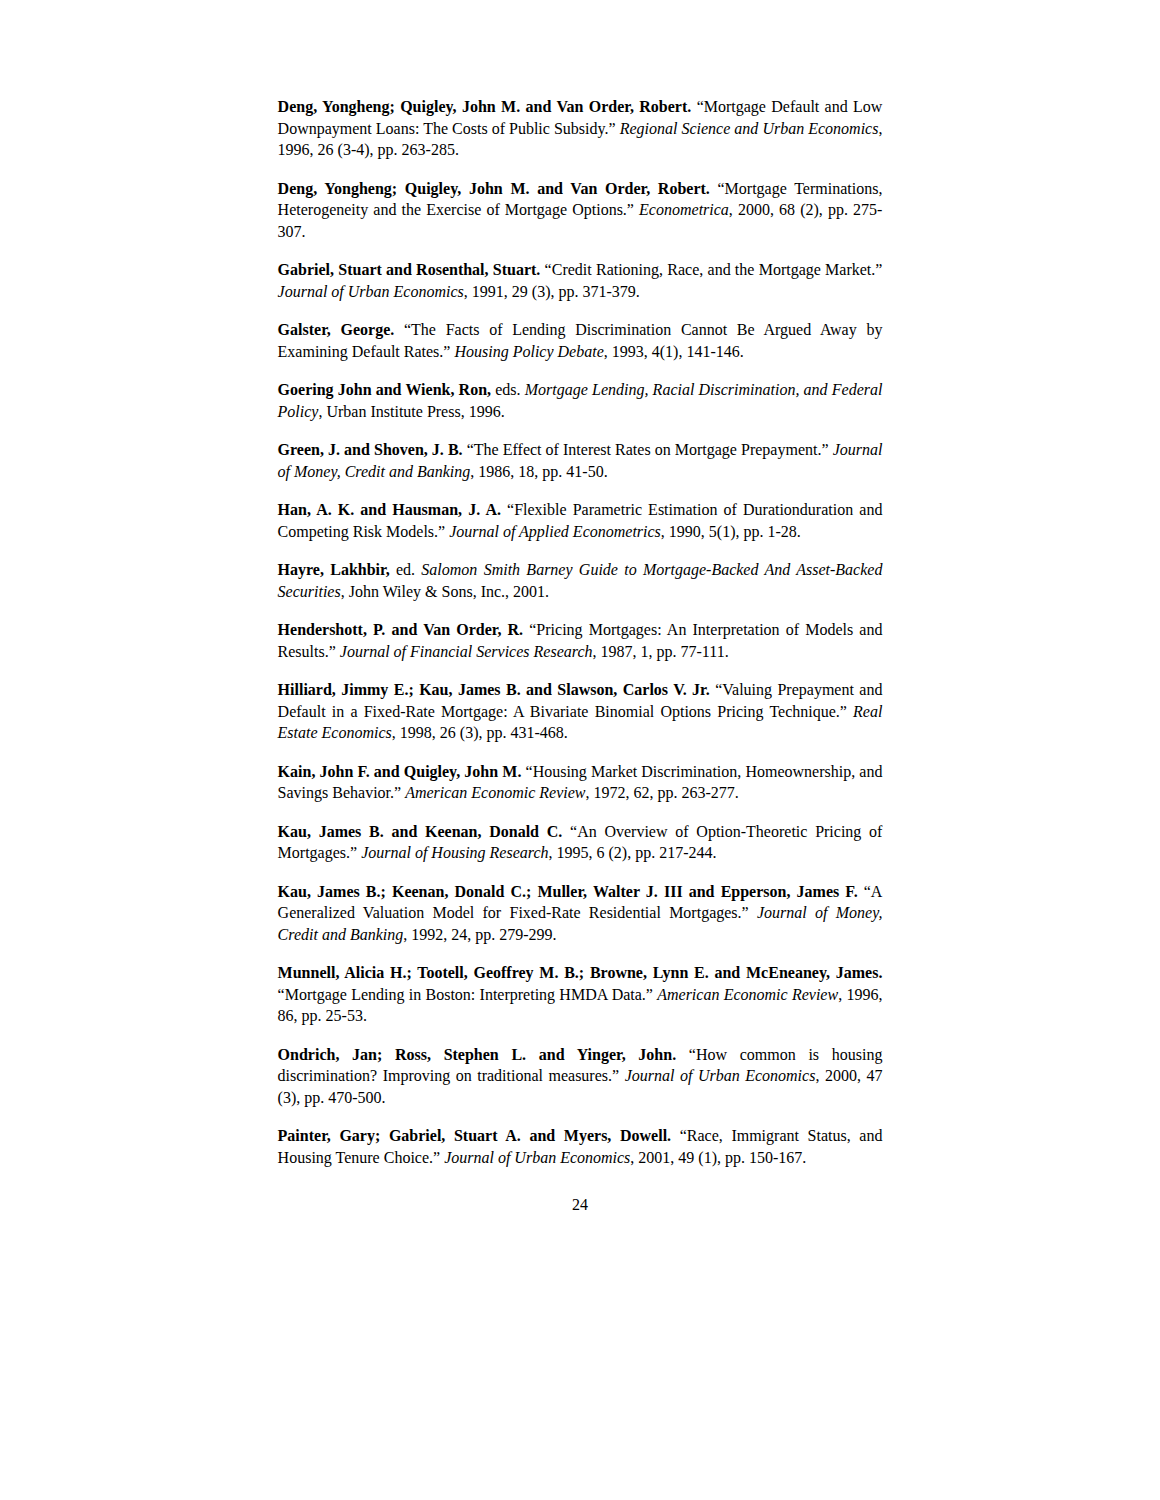Deng, Yongheng; Quigley, John M. and Van Order, Robert. “Mortgage Default and Low Downpayment Loans: The Costs of Public Subsidy.” Regional Science and Urban Economics, 1996, 26 (3-4), pp. 263-285.
Deng, Yongheng; Quigley, John M. and Van Order, Robert. “Mortgage Terminations, Heterogeneity and the Exercise of Mortgage Options.” Econometrica, 2000, 68 (2), pp. 275-307.
Gabriel, Stuart and Rosenthal, Stuart. “Credit Rationing, Race, and the Mortgage Market.” Journal of Urban Economics, 1991, 29 (3), pp. 371-379.
Galster, George. “The Facts of Lending Discrimination Cannot Be Argued Away by Examining Default Rates.” Housing Policy Debate, 1993, 4(1), 141-146.
Goering John and Wienk, Ron, eds. Mortgage Lending, Racial Discrimination, and Federal Policy, Urban Institute Press, 1996.
Green, J. and Shoven, J. B. “The Effect of Interest Rates on Mortgage Prepayment.” Journal of Money, Credit and Banking, 1986, 18, pp. 41-50.
Han, A. K. and Hausman, J. A. “Flexible Parametric Estimation of Durationduration and Competing Risk Models.” Journal of Applied Econometrics, 1990, 5(1), pp. 1-28.
Hayre, Lakhbir, ed. Salomon Smith Barney Guide to Mortgage-Backed And Asset-Backed Securities, John Wiley & Sons, Inc., 2001.
Hendershott, P. and Van Order, R. “Pricing Mortgages: An Interpretation of Models and Results.” Journal of Financial Services Research, 1987, 1, pp. 77-111.
Hilliard, Jimmy E.; Kau, James B. and Slawson, Carlos V. Jr. “Valuing Prepayment and Default in a Fixed-Rate Mortgage: A Bivariate Binomial Options Pricing Technique.” Real Estate Economics, 1998, 26 (3), pp. 431-468.
Kain, John F. and Quigley, John M. “Housing Market Discrimination, Homeownership, and Savings Behavior.” American Economic Review, 1972, 62, pp. 263-277.
Kau, James B. and Keenan, Donald C. “An Overview of Option-Theoretic Pricing of Mortgages.” Journal of Housing Research, 1995, 6 (2), pp. 217-244.
Kau, James B.; Keenan, Donald C.; Muller, Walter J. III and Epperson, James F. “A Generalized Valuation Model for Fixed-Rate Residential Mortgages.” Journal of Money, Credit and Banking, 1992, 24, pp. 279-299.
Munnell, Alicia H.; Tootell, Geoffrey M. B.; Browne, Lynn E. and McEneaney, James. “Mortgage Lending in Boston: Interpreting HMDA Data.” American Economic Review, 1996, 86, pp. 25-53.
Ondrich, Jan; Ross, Stephen L. and Yinger, John. “How common is housing discrimination? Improving on traditional measures.” Journal of Urban Economics, 2000, 47 (3), pp. 470-500.
Painter, Gary; Gabriel, Stuart A. and Myers, Dowell. “Race, Immigrant Status, and Housing Tenure Choice.” Journal of Urban Economics, 2001, 49 (1), pp. 150-167.
24